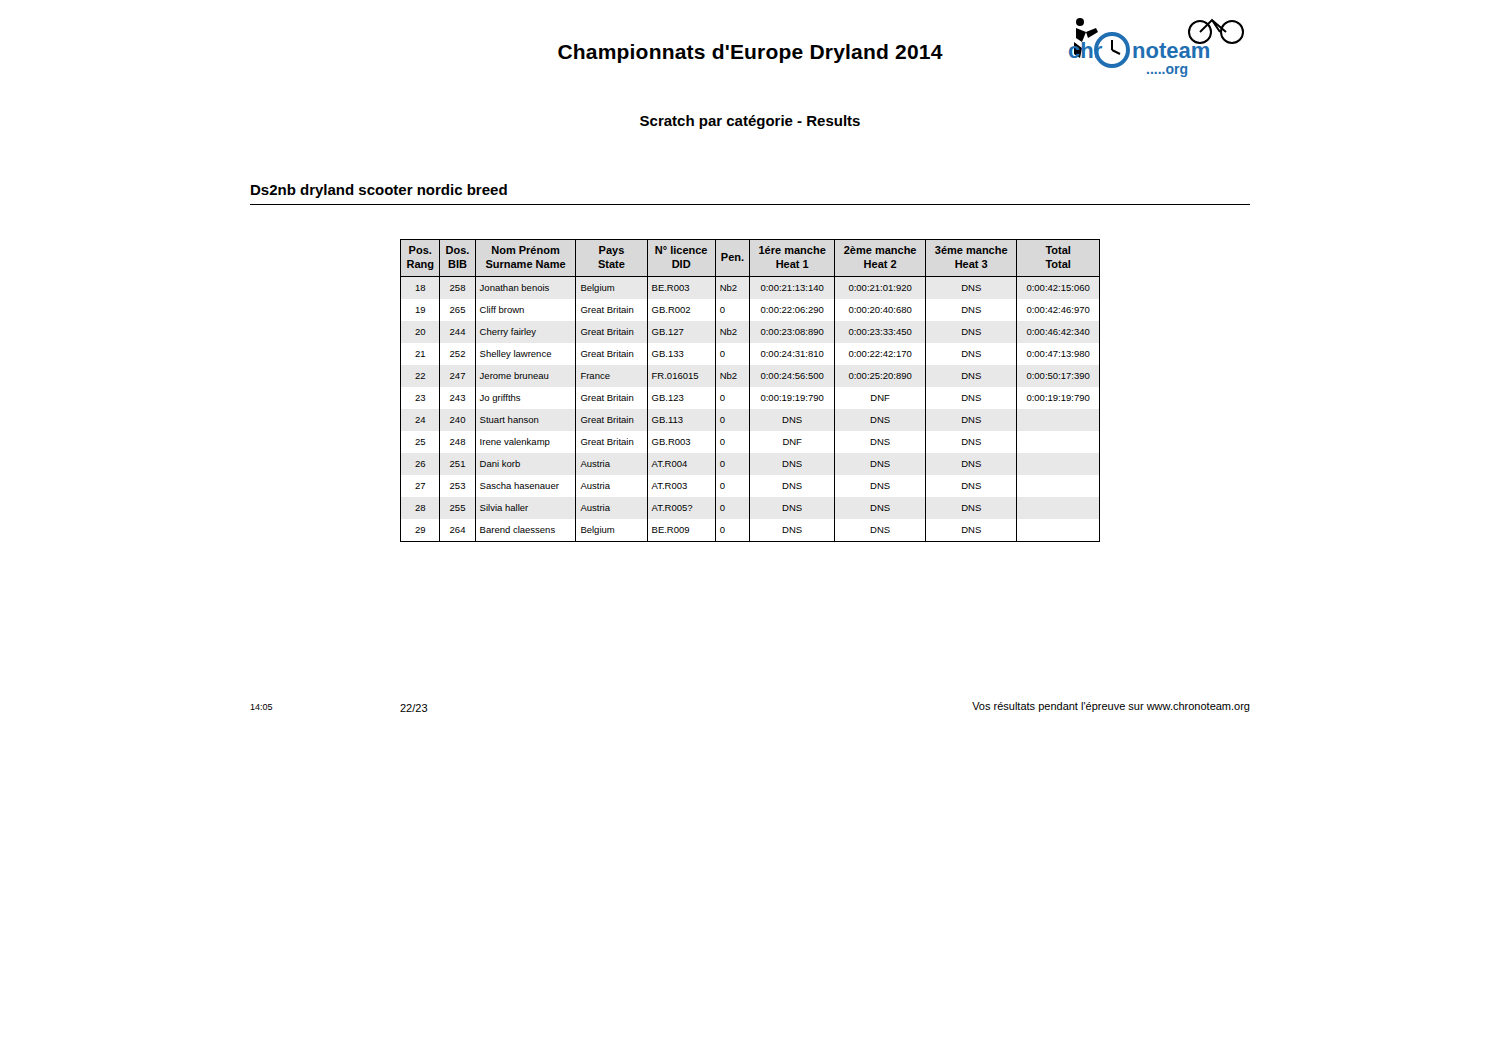chr noteam .....org
Championnats d'Europe Dryland 2014
Scratch par catégorie - Results
Ds2nb dryland scooter nordic breed
| Pos. Rang | Dos. BIB | Nom Prénom Surname Name | Pays State | N° licence DID | Pen. | 1ére manche Heat 1 | 2ème manche Heat 2 | 3éme manche Heat 3 | Total Total |
| --- | --- | --- | --- | --- | --- | --- | --- | --- | --- |
| 18 | 258 | Jonathan benois | Belgium | BE.R003 | Nb2 | 0:00:21:13:140 | 0:00:21:01:920 | DNS | 0:00:42:15:060 |
| 19 | 265 | Cliff brown | Great Britain | GB.R002 | 0 | 0:00:22:06:290 | 0:00:20:40:680 | DNS | 0:00:42:46:970 |
| 20 | 244 | Cherry fairley | Great Britain | GB.127 | Nb2 | 0:00:23:08:890 | 0:00:23:33:450 | DNS | 0:00:46:42:340 |
| 21 | 252 | Shelley lawrence | Great Britain | GB.133 | 0 | 0:00:24:31:810 | 0:00:22:42:170 | DNS | 0:00:47:13:980 |
| 22 | 247 | Jerome bruneau | France | FR.016015 | Nb2 | 0:00:24:56:500 | 0:00:25:20:890 | DNS | 0:00:50:17:390 |
| 23 | 243 | Jo griffths | Great Britain | GB.123 | 0 | 0:00:19:19:790 | DNF | DNS | 0:00:19:19:790 |
| 24 | 240 | Stuart hanson | Great Britain | GB.113 | 0 | DNS | DNS | DNS | |
| 25 | 248 | Irene valenkamp | Great Britain | GB.R003 | 0 | DNF | DNS | DNS | |
| 26 | 251 | Dani korb | Austria | AT.R004 | 0 | DNS | DNS | DNS | |
| 27 | 253 | Sascha hasenauer | Austria | AT.R003 | 0 | DNS | DNS | DNS | |
| 28 | 255 | Silvia haller | Austria | AT.R005? | 0 | DNS | DNS | DNS | |
| 29 | 264 | Barend claessens | Belgium | BE.R009 | 0 | DNS | DNS | DNS | |
14:05 22/23 Vos résultats pendant l'épreuve sur www.chronoteam.org